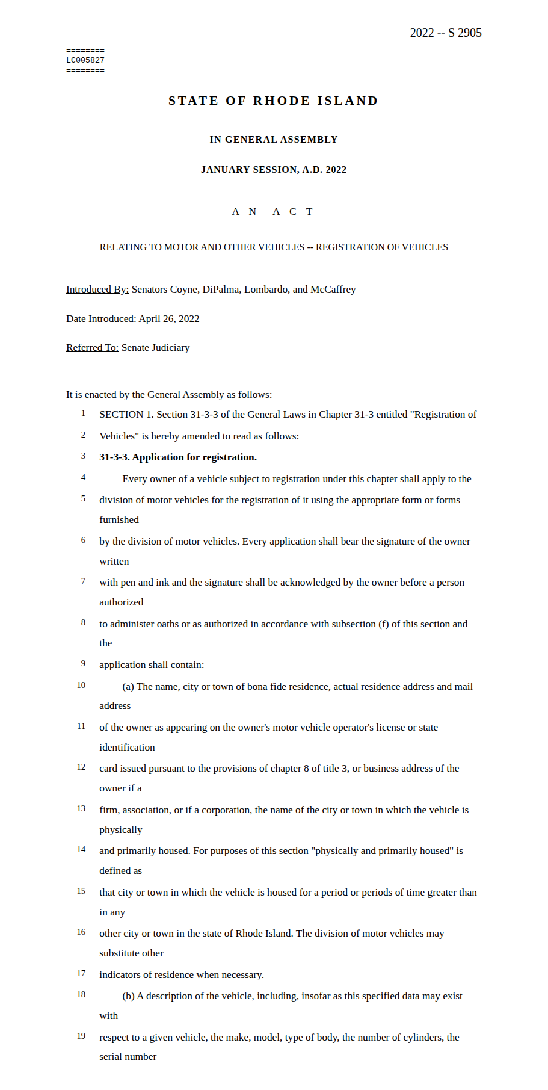2022 -- S 2905
========
LC005827
========
STATE OF RHODE ISLAND
IN GENERAL ASSEMBLY
JANUARY SESSION, A.D. 2022
A N A C T
RELATING TO MOTOR AND OTHER VEHICLES -- REGISTRATION OF VEHICLES
Introduced By: Senators Coyne, DiPalma, Lombardo, and McCaffrey
Date Introduced: April 26, 2022
Referred To: Senate Judiciary
It is enacted by the General Assembly as follows:
SECTION 1. Section 31-3-3 of the General Laws in Chapter 31-3 entitled "Registration of
Vehicles" is hereby amended to read as follows:
31-3-3. Application for registration.
Every owner of a vehicle subject to registration under this chapter shall apply to the
division of motor vehicles for the registration of it using the appropriate form or forms furnished
by the division of motor vehicles. Every application shall bear the signature of the owner written
with pen and ink and the signature shall be acknowledged by the owner before a person authorized
to administer oaths or as authorized in accordance with subsection (f) of this section and the
application shall contain:
(a) The name, city or town of bona fide residence, actual residence address and mail address
of the owner as appearing on the owner's motor vehicle operator's license or state identification
card issued pursuant to the provisions of chapter 8 of title 3, or business address of the owner if a
firm, association, or if a corporation, the name of the city or town in which the vehicle is physically
and primarily housed. For purposes of this section "physically and primarily housed" is defined as
that city or town in which the vehicle is housed for a period or periods of time greater than in any
other city or town in the state of Rhode Island. The division of motor vehicles may substitute other
indicators of residence when necessary.
(b) A description of the vehicle, including, insofar as this specified data may exist with
respect to a given vehicle, the make, model, type of body, the number of cylinders, the serial number